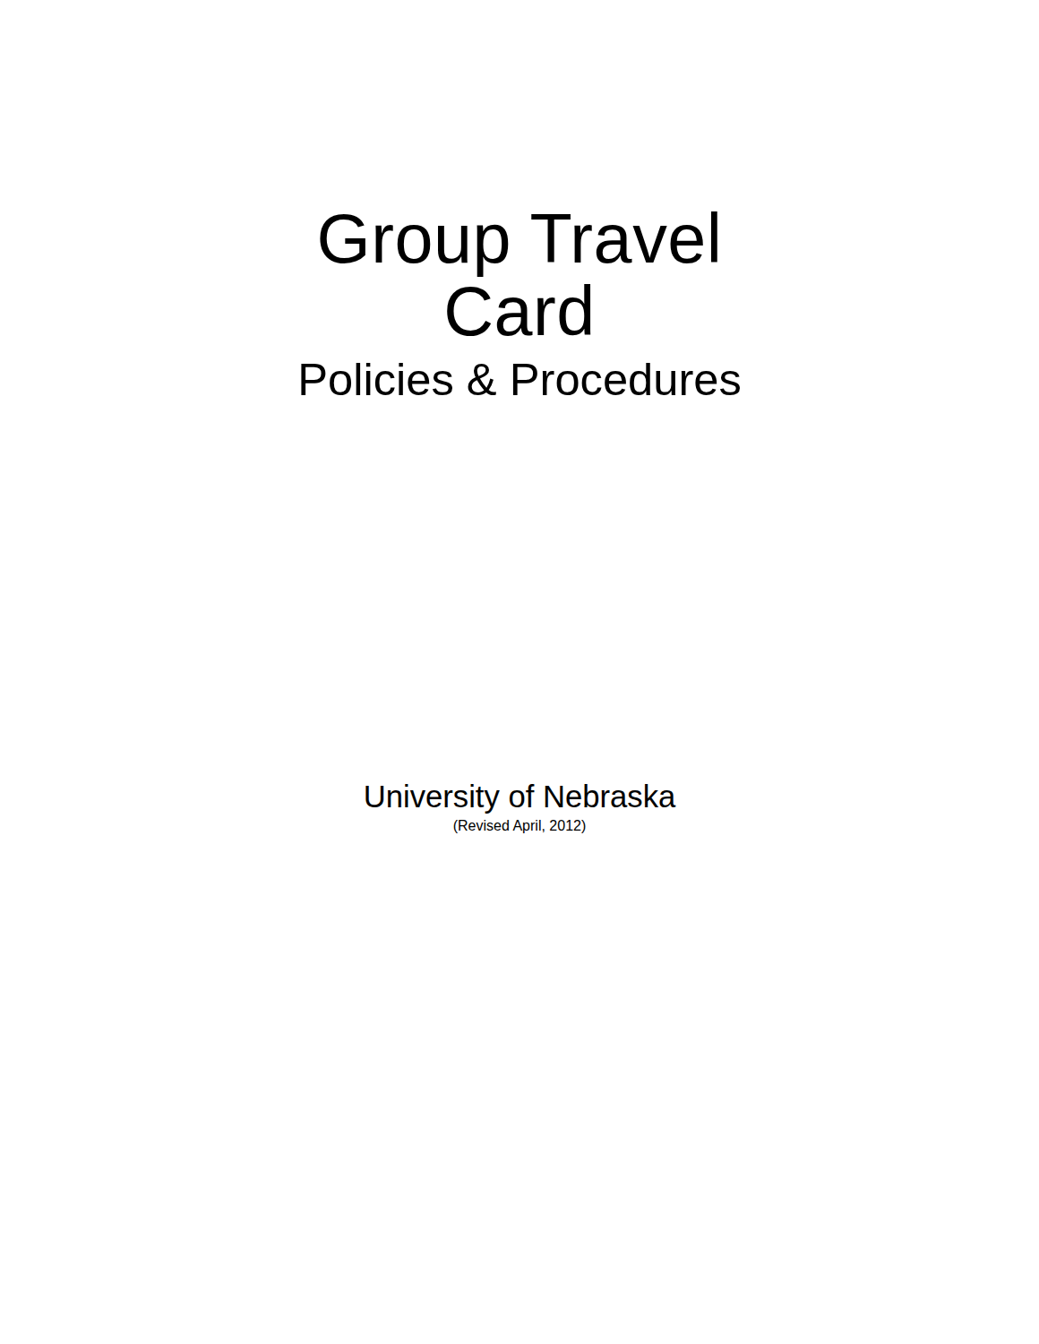Group Travel Card
Policies & Procedures
University of Nebraska
(Revised April, 2012)